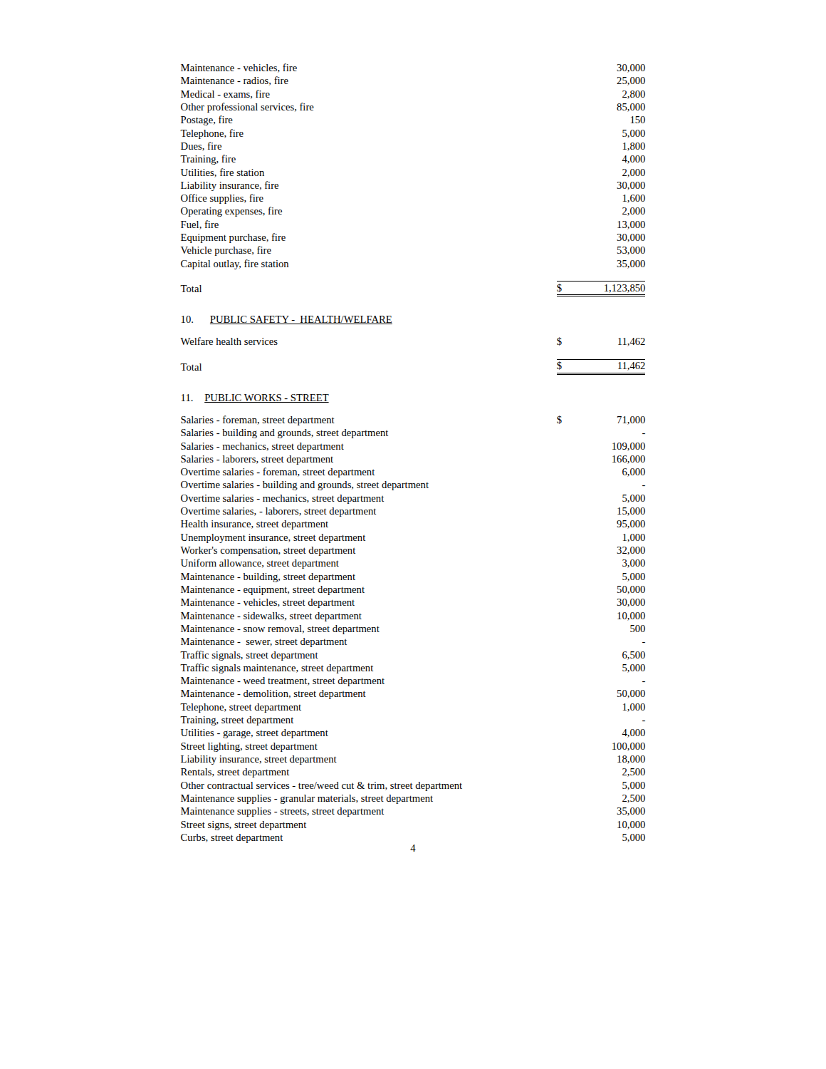| Maintenance - vehicles, fire | | | 30,000 |
| Maintenance - radios, fire | | | 25,000 |
| Medical - exams, fire | | | 2,800 |
| Other professional services, fire | | | 85,000 |
| Postage, fire | | | 150 |
| Telephone, fire | | | 5,000 |
| Dues, fire | | | 1,800 |
| Training, fire | | | 4,000 |
| Utilities, fire station | | | 2,000 |
| Liability insurance, fire | | | 30,000 |
| Office supplies, fire | | | 1,600 |
| Operating expenses, fire | | | 2,000 |
| Fuel, fire | | | 13,000 |
| Equipment purchase, fire | | | 30,000 |
| Vehicle purchase, fire | | | 53,000 |
| Capital outlay, fire station | | | 35,000 |
| Total | | $ | 1,123,850 |
10.
PUBLIC SAFETY - HEALTH/WELFARE
| Welfare health services | | $ | 11,462 |
| Total | | $ | 11,462 |
11.
PUBLIC WORKS - STREET
| Salaries - foreman, street department | | $ | 71,000 |
| Salaries - building and grounds, street department | | | - |
| Salaries - mechanics, street department | | | 109,000 |
| Salaries - laborers, street department | | | 166,000 |
| Overtime salaries - foreman, street department | | | 6,000 |
| Overtime salaries - building and grounds, street department | | | - |
| Overtime salaries - mechanics, street department | | | 5,000 |
| Overtime salaries, - laborers, street department | | | 15,000 |
| Health insurance, street department | | | 95,000 |
| Unemployment insurance, street department | | | 1,000 |
| Worker's compensation, street department | | | 32,000 |
| Uniform allowance, street department | | | 3,000 |
| Maintenance - building, street department | | | 5,000 |
| Maintenance - equipment, street department | | | 50,000 |
| Maintenance - vehicles, street department | | | 30,000 |
| Maintenance - sidewalks, street department | | | 10,000 |
| Maintenance - snow removal, street department | | | 500 |
| Maintenance - sewer, street department | | | - |
| Traffic signals, street department | | | 6,500 |
| Traffic signals maintenance, street department | | | 5,000 |
| Maintenance - weed treatment, street department | | | - |
| Maintenance - demolition, street department | | | 50,000 |
| Telephone, street department | | | 1,000 |
| Training, street department | | | - |
| Utilities - garage, street department | | | 4,000 |
| Street lighting, street department | | | 100,000 |
| Liability insurance, street department | | | 18,000 |
| Rentals, street department | | | 2,500 |
| Other contractual services - tree/weed cut & trim, street department | | | 5,000 |
| Maintenance supplies - granular materials, street department | | | 2,500 |
| Maintenance supplies - streets, street department | | | 35,000 |
| Street signs, street department | | | 10,000 |
| Curbs, street department | | | 5,000 |
4